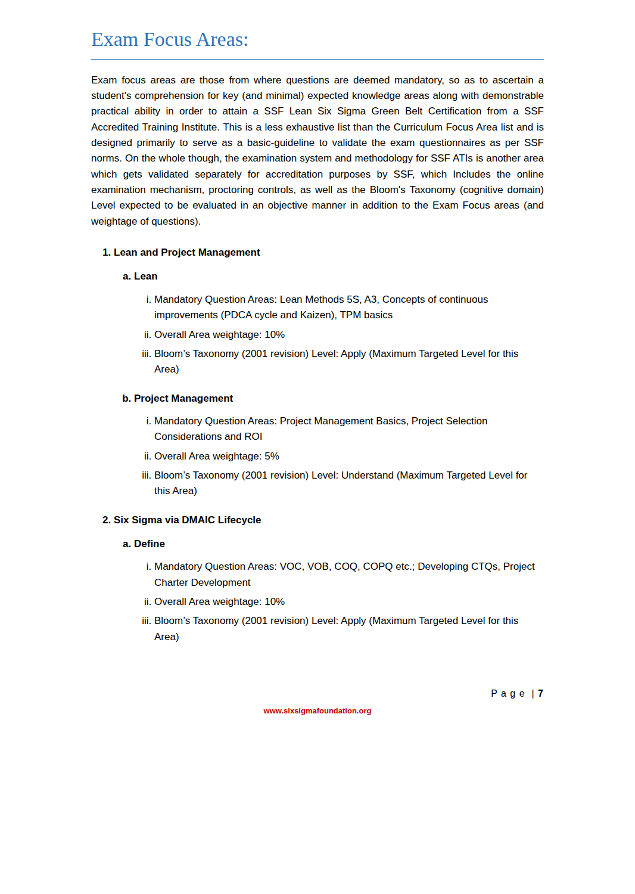Exam Focus Areas:
Exam focus areas are those from where questions are deemed mandatory, so as to ascertain a student's comprehension for key (and minimal) expected knowledge areas along with demonstrable practical ability in order to attain a SSF Lean Six Sigma Green Belt Certification from a SSF Accredited Training Institute. This is a less exhaustive list than the Curriculum Focus Area list and is designed primarily to serve as a basic-guideline to validate the exam questionnaires as per SSF norms. On the whole though, the examination system and methodology for SSF ATIs is another area which gets validated separately for accreditation purposes by SSF, which Includes the online examination mechanism, proctoring controls, as well as the Bloom's Taxonomy (cognitive domain) Level expected to be evaluated in an objective manner in addition to the Exam Focus areas (and weightage of questions).
Lean and Project Management
Lean
Mandatory Question Areas: Lean Methods 5S, A3, Concepts of continuous improvements (PDCA cycle and Kaizen), TPM basics
Overall Area weightage: 10%
Bloom’s Taxonomy (2001 revision) Level: Apply (Maximum Targeted Level for this Area)
Project Management
Mandatory Question Areas: Project Management Basics, Project Selection Considerations and ROI
Overall Area weightage: 5%
Bloom’s Taxonomy (2001 revision) Level: Understand (Maximum Targeted Level for this Area)
Six Sigma via DMAIC Lifecycle
Define
Mandatory Question Areas: VOC, VOB, COQ, COPQ etc.; Developing CTQs, Project Charter Development
Overall Area weightage: 10%
Bloom’s Taxonomy (2001 revision) Level: Apply (Maximum Targeted Level for this Area)
P a g e | 7
www.sixsigmafoundation.org